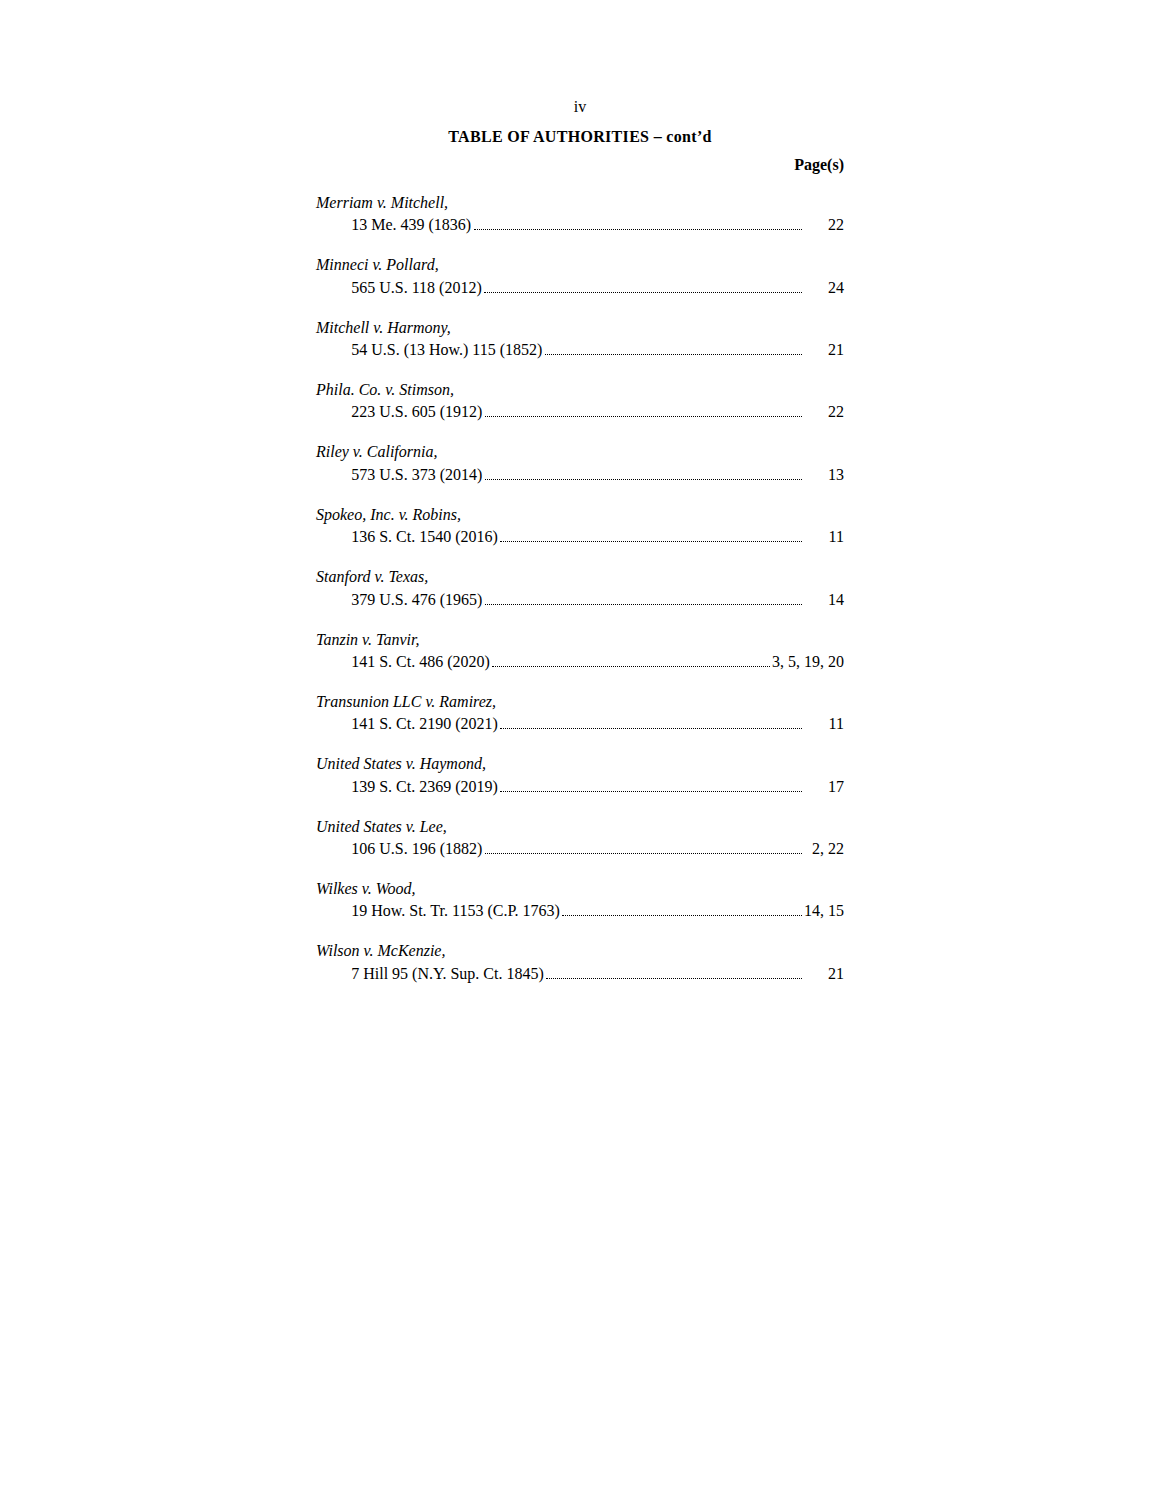iv
TABLE OF AUTHORITIES – cont’d
Page(s)
Merriam v. Mitchell,
13 Me. 439 (1836) 22
Minneci v. Pollard,
565 U.S. 118 (2012) 24
Mitchell v. Harmony,
54 U.S. (13 How.) 115 (1852) 21
Phila. Co. v. Stimson,
223 U.S. 605 (1912) 22
Riley v. California,
573 U.S. 373 (2014) 13
Spokeo, Inc. v. Robins,
136 S. Ct. 1540 (2016) 11
Stanford v. Texas,
379 U.S. 476 (1965) 14
Tanzin v. Tanvir,
141 S. Ct. 486 (2020) 3, 5, 19, 20
Transunion LLC v. Ramirez,
141 S. Ct. 2190 (2021) 11
United States v. Haymond,
139 S. Ct. 2369 (2019) 17
United States v. Lee,
106 U.S. 196 (1882) 2, 22
Wilkes v. Wood,
19 How. St. Tr. 1153 (C.P. 1763) 14, 15
Wilson v. McKenzie,
7 Hill 95 (N.Y. Sup. Ct. 1845) 21